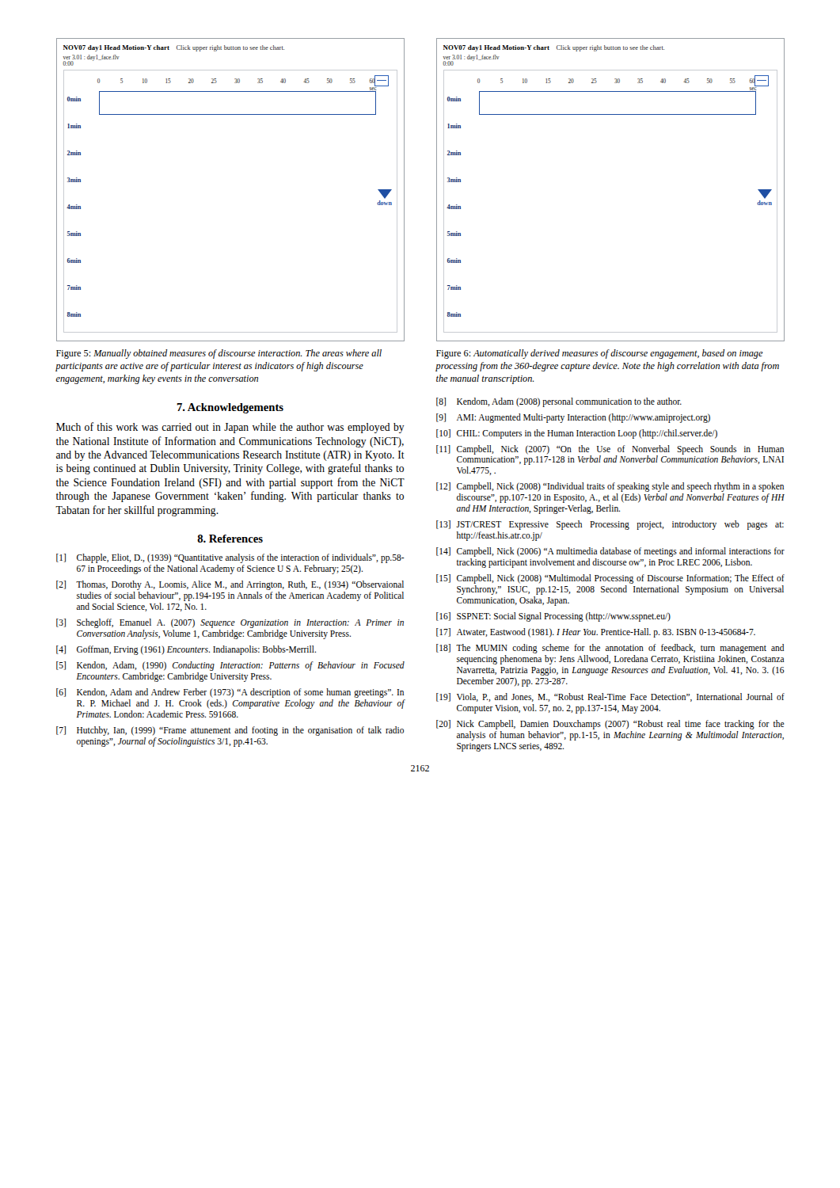NOV07 day1 Head Motion-Y chart Click upper right button to see the chart.
ver 3.01 : day1_face.flv
0:00
0 5 10 15 20 25 30 35 40 45 50 55 60 sec
0min
1min
2min
3min
4min
5min
6min
7min
8min
down
Figure 5: Manually obtained measures of discourse interaction. The areas where all participants are active are of particular interest as indicators of high discourse engagement, marking key events in the conversation
7. Acknowledgements
Much of this work was carried out in Japan while the author was employed by the National Institute of Information and Communications Technology (NiCT), and by the Advanced Telecommunications Research Institute (ATR) in Kyoto. It is being continued at Dublin University, Trinity College, with grateful thanks to the Science Foundation Ireland (SFI) and with partial support from the NiCT through the Japanese Government ‘kaken’ funding. With particular thanks to Tabatan for her skillful programming.
8. References
Chapple, Eliot, D., (1939) “Quantitative analysis of the interaction of individuals”, pp.58-67 in Proceedings of the National Academy of Science U S A. February; 25(2).
Thomas, Dorothy A., Loomis, Alice M., and Arrington, Ruth, E., (1934) “Observaional studies of social behaviour”, pp.194-195 in Annals of the American Academy of Political and Social Science, Vol. 172, No. 1.
Schegloff, Emanuel A. (2007) Sequence Organization in Interaction: A Primer in Conversation Analysis, Volume 1, Cambridge: Cambridge University Press.
Goffman, Erving (1961) Encounters. Indianapolis: Bobbs-Merrill.
Kendon, Adam, (1990) Conducting Interaction: Patterns of Behaviour in Focused Encounters. Cambridge: Cambridge University Press.
Kendon, Adam and Andrew Ferber (1973) “A description of some human greetings”. In R. P. Michael and J. H. Crook (eds.) Comparative Ecology and the Behaviour of Primates. London: Academic Press. 591668.
Hutchby, Ian, (1999) “Frame attunement and footing in the organisation of talk radio openings”, Journal of Sociolinguistics 3/1, pp.41-63.
NOV07 day1 Head Motion-Y chart Click upper right button to see the chart.
ver 3.01 : day1_face.flv
0:00
0 5 10 15 20 25 30 35 40 45 50 55 60 sec
0min
1min
2min
3min
4min
5min
6min
7min
8min
down
Figure 6: Automatically derived measures of discourse engagement, based on image processing from the 360-degree capture device. Note the high correlation with data from the manual transcription.
Kendom, Adam (2008) personal communication to the author.
AMI: Augmented Multi-party Interaction (http://www.amiproject.org)
CHIL: Computers in the Human Interaction Loop (http://chil.server.de/)
Campbell, Nick (2007) “On the Use of Nonverbal Speech Sounds in Human Communication”, pp.117-128 in Verbal and Nonverbal Communication Behaviors, LNAI Vol.4775, .
Campbell, Nick (2008) “Individual traits of speaking style and speech rhythm in a spoken discourse”, pp.107-120 in Esposito, A., et al (Eds) Verbal and Nonverbal Features of HH and HM Interaction, Springer-Verlag, Berlin.
JST/CREST Expressive Speech Processing project, introductory web pages at: http://feast.his.atr.co.jp/
Campbell, Nick (2006) “A multimedia database of meetings and informal interactions for tracking participant involvement and discourse ow”, in Proc LREC 2006, Lisbon.
Campbell, Nick (2008) “Multimodal Processing of Discourse Information; The Effect of Synchrony,” ISUC, pp.12-15, 2008 Second International Symposium on Universal Communication, Osaka, Japan.
SSPNET: Social Signal Processing (http://www.sspnet.eu/)
Atwater, Eastwood (1981). I Hear You. Prentice-Hall. p. 83. ISBN 0-13-450684-7.
The MUMIN coding scheme for the annotation of feedback, turn management and sequencing phenomena by: Jens Allwood, Loredana Cerrato, Kristiina Jokinen, Costanza Navarretta, Patrizia Paggio, in Language Resources and Evaluation, Vol. 41, No. 3. (16 December 2007), pp. 273-287.
Viola, P., and Jones, M., “Robust Real-Time Face Detection”, International Journal of Computer Vision, vol. 57, no. 2, pp.137-154, May 2004.
Nick Campbell, Damien Douxchamps (2007) “Robust real time face tracking for the analysis of human behavior”, pp.1-15, in Machine Learning & Multimodal Interaction, Springers LNCS series, 4892.
2162